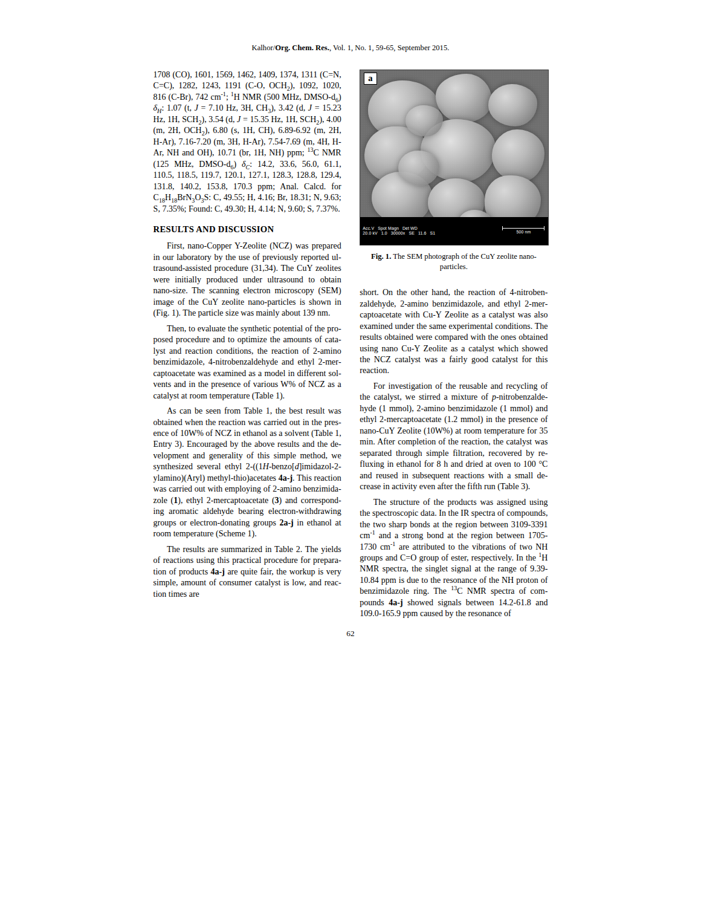Kalhor/Org. Chem. Res., Vol. 1, No. 1, 59-65, September 2015.
1708 (CO), 1601, 1569, 1462, 1409, 1374, 1311 (C=N, C=C), 1282, 1243, 1191 (C-O, OCH2), 1092, 1020, 816 (C-Br), 742 cm-1; 1H NMR (500 MHz, DMSO-d6) δH: 1.07 (t, J = 7.10 Hz, 3H, CH3), 3.42 (d, J = 15.23 Hz, 1H, SCH2), 3.54 (d, J = 15.35 Hz, 1H, SCH2), 4.00 (m, 2H, OCH2), 6.80 (s, 1H, CH), 6.89-6.92 (m, 2H, H-Ar), 7.16-7.20 (m, 3H, H-Ar), 7.54-7.69 (m, 4H, H-Ar, NH and OH), 10.71 (br, 1H, NH) ppm; 13C NMR (125 MHz, DMSO-d6) δC: 14.2, 33.6, 56.0, 61.1, 110.5, 118.5, 119.7, 120.1, 127.1, 128.3, 128.8, 129.4, 131.8, 140.2, 153.8, 170.3 ppm; Anal. Calcd. for C18H18BrN3O3S: C, 49.55; H, 4.16; Br, 18.31; N, 9.63; S, 7.35%; Found: C, 49.30; H, 4.14; N, 9.60; S, 7.37%.
RESULTS AND DISCUSSION
First, nano-Copper Y-Zeolite (NCZ) was prepared in our laboratory by the use of previously reported ultrasound-assisted procedure (31,34). The CuY zeolites were initially produced under ultrasound to obtain nano-size. The scanning electron microscopy (SEM) image of the CuY zeolite nano-particles is shown in (Fig. 1). The particle size was mainly about 139 nm.
Then, to evaluate the synthetic potential of the proposed procedure and to optimize the amounts of catalyst and reaction conditions, the reaction of 2-amino benzimidazole, 4-nitrobenzaldehyde and ethyl 2-mercaptoacetate was examined as a model in different solvents and in the presence of various W% of NCZ as a catalyst at room temperature (Table 1).
As can be seen from Table 1, the best result was obtained when the reaction was carried out in the presence of 10W% of NCZ in ethanol as a solvent (Table 1, Entry 3). Encouraged by the above results and the development and generality of this simple method, we synthesized several ethyl 2-((1H-benzo[d]imidazol-2-ylamino)(Aryl) methyl-thio)acetates 4a-j. This reaction was carried out with employing of 2-amino benzimidazole (1), ethyl 2-mercaptoacetate (3) and corresponding aromatic aldehyde bearing electron-withdrawing groups or electron-donating groups 2a-j in ethanol at room temperature (Scheme 1).
The results are summarized in Table 2. The yields of reactions using this practical procedure for preparation of products 4a-j are quite fair, the workup is very simple, amount of consumer catalyst is low, and reaction times are
a
Acc.V Spot Magn Det WD
20.0 kV 1.030000x SE 11.6 S1
500 nm
Fig. 1. The SEM photograph of the CuY zeolite nano- particles.
short. On the other hand, the reaction of 4-nitrobenzaldehyde, 2-amino benzimidazole, and ethyl 2-mercaptoacetate with Cu-Y Zeolite as a catalyst was also examined under the same experimental conditions. The results obtained were compared with the ones obtained using nano Cu-Y Zeolite as a catalyst which showed the NCZ catalyst was a fairly good catalyst for this reaction.
For investigation of the reusable and recycling of the catalyst, we stirred a mixture of p-nitrobenzaldehyde (1 mmol), 2-amino benzimidazole (1 mmol) and ethyl 2-mercaptoacetate (1.2 mmol) in the presence of nano-CuY Zeolite (10W%) at room temperature for 35 min. After completion of the reaction, the catalyst was separated through simple filtration, recovered by refluxing in ethanol for 8 h and dried at oven to 100 °C and reused in subsequent reactions with a small decrease in activity even after the fifth run (Table 3).
The structure of the products was assigned using the spectroscopic data. In the IR spectra of compounds, the two sharp bonds at the region between 3109-3391 cm-1 and a strong bond at the region between 1705-1730 cm-1 are attributed to the vibrations of two NH groups and C=O group of ester, respectively. In the 1H NMR spectra, the singlet signal at the range of 9.39-10.84 ppm is due to the resonance of the NH proton of benzimidazole ring. The 13C NMR spectra of compounds 4a-j showed signals between 14.2-61.8 and 109.0-165.9 ppm caused by the resonance of
62